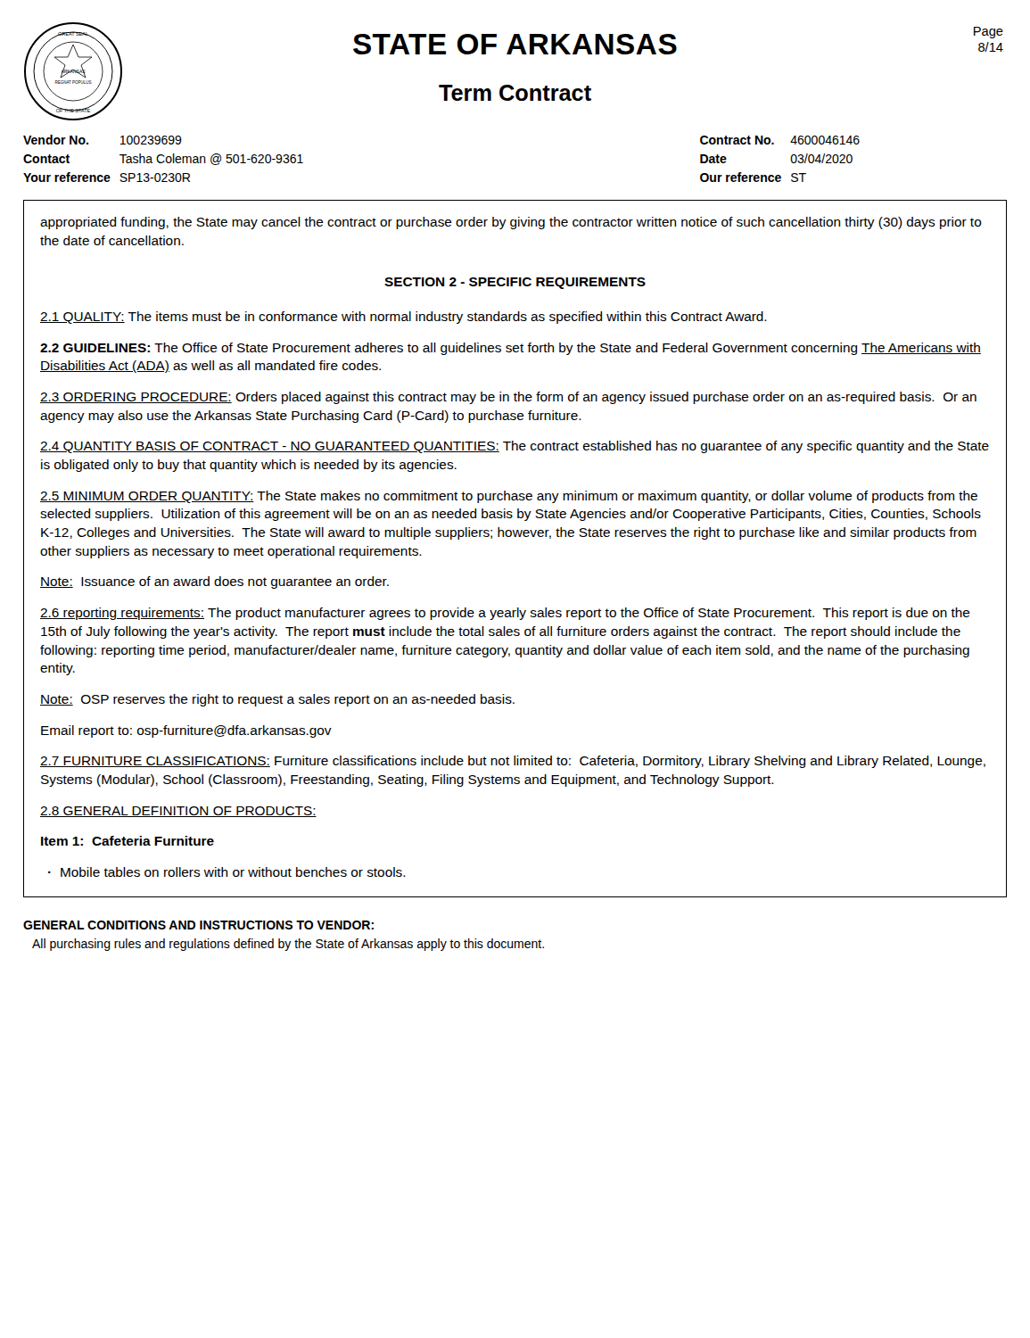Page
8/14
GREAT SEAL OF THE STATE ARKANSAS REGNAT POPULUS
STATE OF ARKANSAS
Term Contract
| Vendor No. | 100239699 | | Contract No. | 4600046146 |
| Contact | Tasha Coleman @ 501-620-9361 | | Date | 03/04/2020 |
| Your reference | SP13-0230R | | Our reference | ST |
appropriated funding, the State may cancel the contract or purchase order by giving the contractor written notice of such cancellation thirty (30) days prior to the date of cancellation.
SECTION 2 - SPECIFIC REQUIREMENTS
2.1 QUALITY: The items must be in conformance with normal industry standards as specified within this Contract Award.
2.2 GUIDELINES: The Office of State Procurement adheres to all guidelines set forth by the State and Federal Government concerning The Americans with Disabilities Act (ADA) as well as all mandated fire codes.
2.3 ORDERING PROCEDURE: Orders placed against this contract may be in the form of an agency issued purchase order on an as-required basis. Or an agency may also use the Arkansas State Purchasing Card (P-Card) to purchase furniture.
2.4 QUANTITY BASIS OF CONTRACT - NO GUARANTEED QUANTITIES: The contract established has no guarantee of any specific quantity and the State is obligated only to buy that quantity which is needed by its agencies.
2.5 MINIMUM ORDER QUANTITY: The State makes no commitment to purchase any minimum or maximum quantity, or dollar volume of products from the selected suppliers. Utilization of this agreement will be on an as needed basis by State Agencies and/or Cooperative Participants, Cities, Counties, Schools K-12, Colleges and Universities. The State will award to multiple suppliers; however, the State reserves the right to purchase like and similar products from other suppliers as necessary to meet operational requirements.
Note: Issuance of an award does not guarantee an order.
2.6 reporting requirements: The product manufacturer agrees to provide a yearly sales report to the Office of State Procurement. This report is due on the 15th of July following the year's activity. The report must include the total sales of all furniture orders against the contract. The report should include the following: reporting time period, manufacturer/dealer name, furniture category, quantity and dollar value of each item sold, and the name of the purchasing entity.
Note: OSP reserves the right to request a sales report on an as-needed basis.
Email report to: osp-furniture@dfa.arkansas.gov
2.7 FURNITURE CLASSIFICATIONS: Furniture classifications include but not limited to: Cafeteria, Dormitory, Library Shelving and Library Related, Lounge, Systems (Modular), School (Classroom), Freestanding, Seating, Filing Systems and Equipment, and Technology Support.
2.8 GENERAL DEFINITION OF PRODUCTS:
Item 1: Cafeteria Furniture
Mobile tables on rollers with or without benches or stools.
GENERAL CONDITIONS AND INSTRUCTIONS TO VENDOR:
All purchasing rules and regulations defined by the State of Arkansas apply to this document.